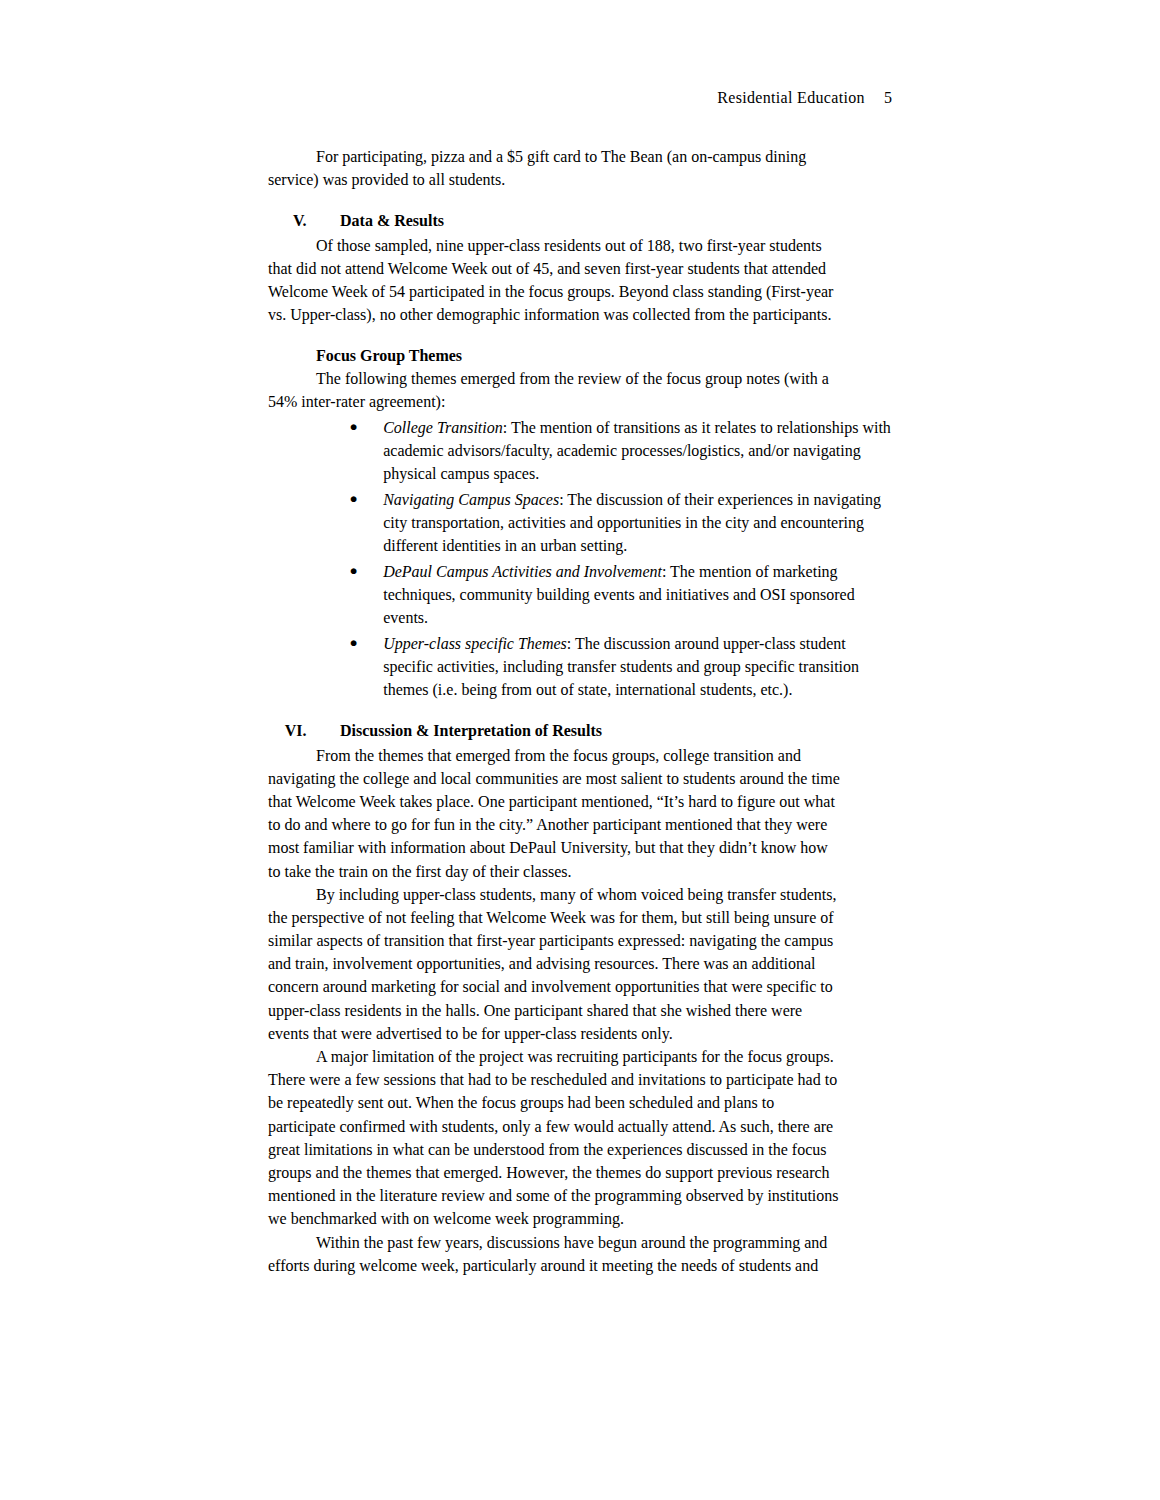Residential Education 5
For participating, pizza and a $5 gift card to The Bean (an on-campus dining
service) was provided to all students.
V. Data & Results
Of those sampled, nine upper-class residents out of 188, two first-year students
that did not attend Welcome Week out of 45, and seven first-year students that attended
Welcome Week of 54 participated in the focus groups. Beyond class standing (First-year
vs. Upper-class), no other demographic information was collected from the participants.
Focus Group Themes
The following themes emerged from the review of the focus group notes (with a
54% inter-rater agreement):
College Transition: The mention of transitions as it relates to relationships with academic advisors/faculty, academic processes/logistics, and/or navigating physical campus spaces.
Navigating Campus Spaces: The discussion of their experiences in navigating city transportation, activities and opportunities in the city and encountering different identities in an urban setting.
DePaul Campus Activities and Involvement: The mention of marketing techniques, community building events and initiatives and OSI sponsored events.
Upper-class specific Themes: The discussion around upper-class student specific activities, including transfer students and group specific transition themes (i.e. being from out of state, international students, etc.).
VI. Discussion & Interpretation of Results
From the themes that emerged from the focus groups, college transition and
navigating the college and local communities are most salient to students around the time
that Welcome Week takes place. One participant mentioned, “It’s hard to figure out what
to do and where to go for fun in the city.” Another participant mentioned that they were
most familiar with information about DePaul University, but that they didn’t know how
to take the train on the first day of their classes.
By including upper-class students, many of whom voiced being transfer students,
the perspective of not feeling that Welcome Week was for them, but still being unsure of
similar aspects of transition that first-year participants expressed: navigating the campus
and train, involvement opportunities, and advising resources. There was an additional
concern around marketing for social and involvement opportunities that were specific to
upper-class residents in the halls. One participant shared that she wished there were
events that were advertised to be for upper-class residents only.
A major limitation of the project was recruiting participants for the focus groups.
There were a few sessions that had to be rescheduled and invitations to participate had to
be repeatedly sent out. When the focus groups had been scheduled and plans to
participate confirmed with students, only a few would actually attend. As such, there are
great limitations in what can be understood from the experiences discussed in the focus
groups and the themes that emerged. However, the themes do support previous research
mentioned in the literature review and some of the programming observed by institutions
we benchmarked with on welcome week programming.
Within the past few years, discussions have begun around the programming and
efforts during welcome week, particularly around it meeting the needs of students and